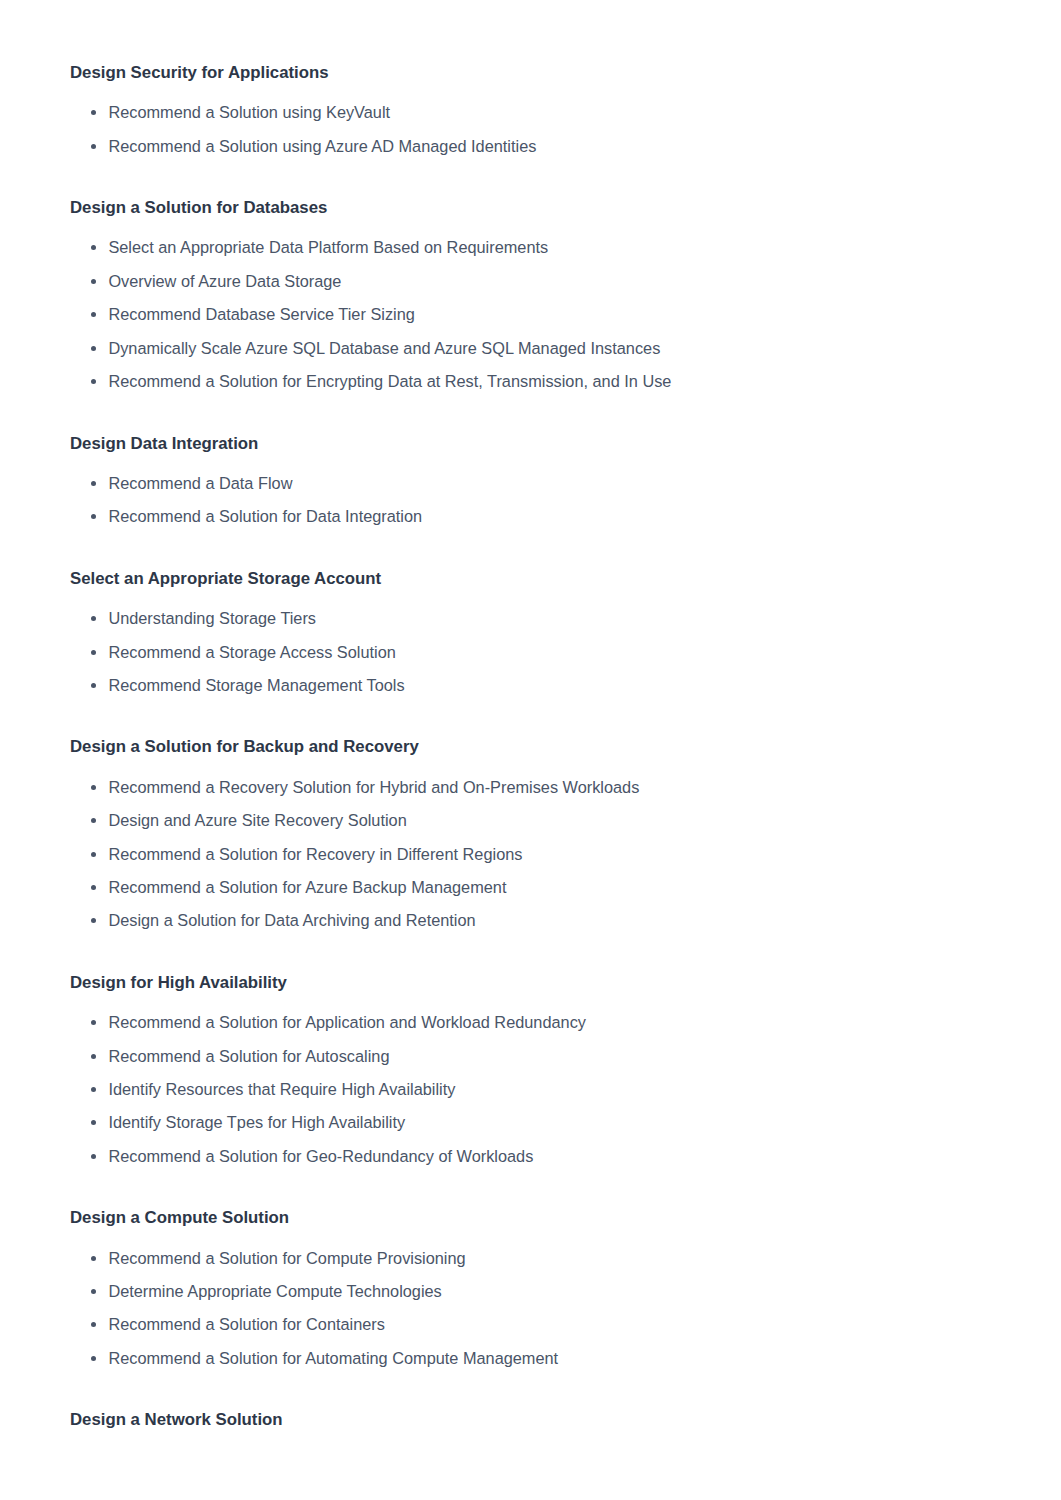Design Security for Applications
Recommend a Solution using KeyVault
Recommend a Solution using Azure AD Managed Identities
Design a Solution for Databases
Select an Appropriate Data Platform Based on Requirements
Overview of Azure Data Storage
Recommend Database Service Tier Sizing
Dynamically Scale Azure SQL Database and Azure SQL Managed Instances
Recommend a Solution for Encrypting Data at Rest, Transmission, and In Use
Design Data Integration
Recommend a Data Flow
Recommend a Solution for Data Integration
Select an Appropriate Storage Account
Understanding Storage Tiers
Recommend a Storage Access Solution
Recommend Storage Management Tools
Design a Solution for Backup and Recovery
Recommend a Recovery Solution for Hybrid and On-Premises Workloads
Design and Azure Site Recovery Solution
Recommend a Solution for Recovery in Different Regions
Recommend a Solution for Azure Backup Management
Design a Solution for Data Archiving and Retention
Design for High Availability
Recommend a Solution for Application and Workload Redundancy
Recommend a Solution for Autoscaling
Identify Resources that Require High Availability
Identify Storage Tpes for High Availability
Recommend a Solution for Geo-Redundancy of Workloads
Design a Compute Solution
Recommend a Solution for Compute Provisioning
Determine Appropriate Compute Technologies
Recommend a Solution for Containers
Recommend a Solution for Automating Compute Management
Design a Network Solution